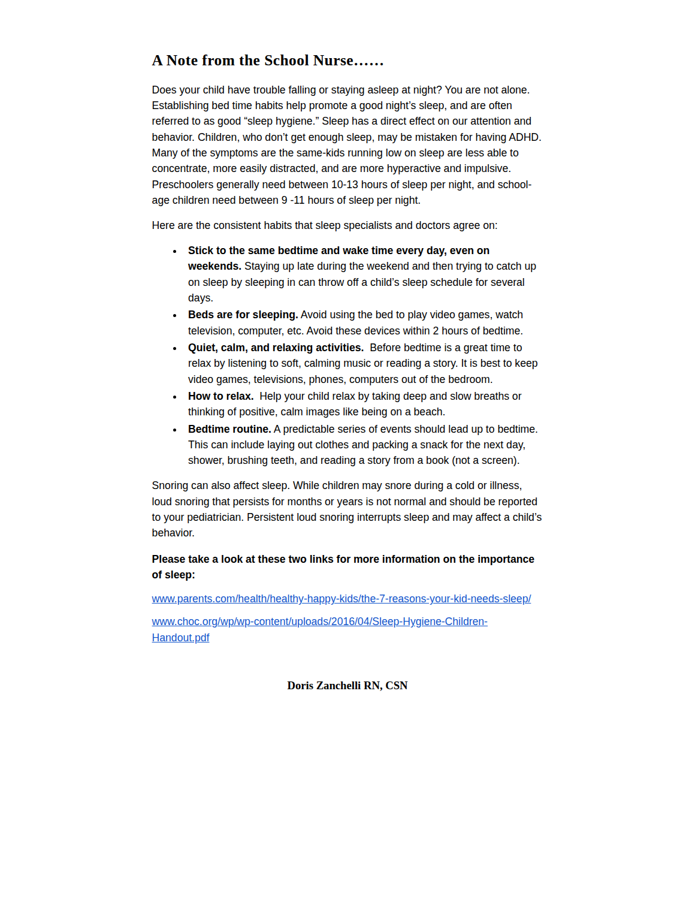A Note from the School Nurse……
Does your child have trouble falling or staying asleep at night? You are not alone. Establishing bed time habits help promote a good night’s sleep, and are often referred to as good “sleep hygiene.” Sleep has a direct effect on our attention and behavior. Children, who don’t get enough sleep, may be mistaken for having ADHD. Many of the symptoms are the same-kids running low on sleep are less able to concentrate, more easily distracted, and are more hyperactive and impulsive. Preschoolers generally need between 10-13 hours of sleep per night, and school- age children need between 9 -11 hours of sleep per night.
Here are the consistent habits that sleep specialists and doctors agree on:
Stick to the same bedtime and wake time every day, even on weekends. Staying up late during the weekend and then trying to catch up on sleep by sleeping in can throw off a child’s sleep schedule for several days.
Beds are for sleeping. Avoid using the bed to play video games, watch television, computer, etc. Avoid these devices within 2 hours of bedtime.
Quiet, calm, and relaxing activities. Before bedtime is a great time to relax by listening to soft, calming music or reading a story. It is best to keep video games, televisions, phones, computers out of the bedroom.
How to relax. Help your child relax by taking deep and slow breaths or thinking of positive, calm images like being on a beach.
Bedtime routine. A predictable series of events should lead up to bedtime. This can include laying out clothes and packing a snack for the next day, shower, brushing teeth, and reading a story from a book (not a screen).
Snoring can also affect sleep. While children may snore during a cold or illness, loud snoring that persists for months or years is not normal and should be reported to your pediatrician. Persistent loud snoring interrupts sleep and may affect a child’s behavior.
Please take a look at these two links for more information on the importance of sleep:
www.parents.com/health/healthy-happy-kids/the-7-reasons-your-kid-needs-sleep/
www.choc.org/wp/wp-content/uploads/2016/04/Sleep-Hygiene-Children-Handout.pdf
Doris Zanchelli RN, CSN